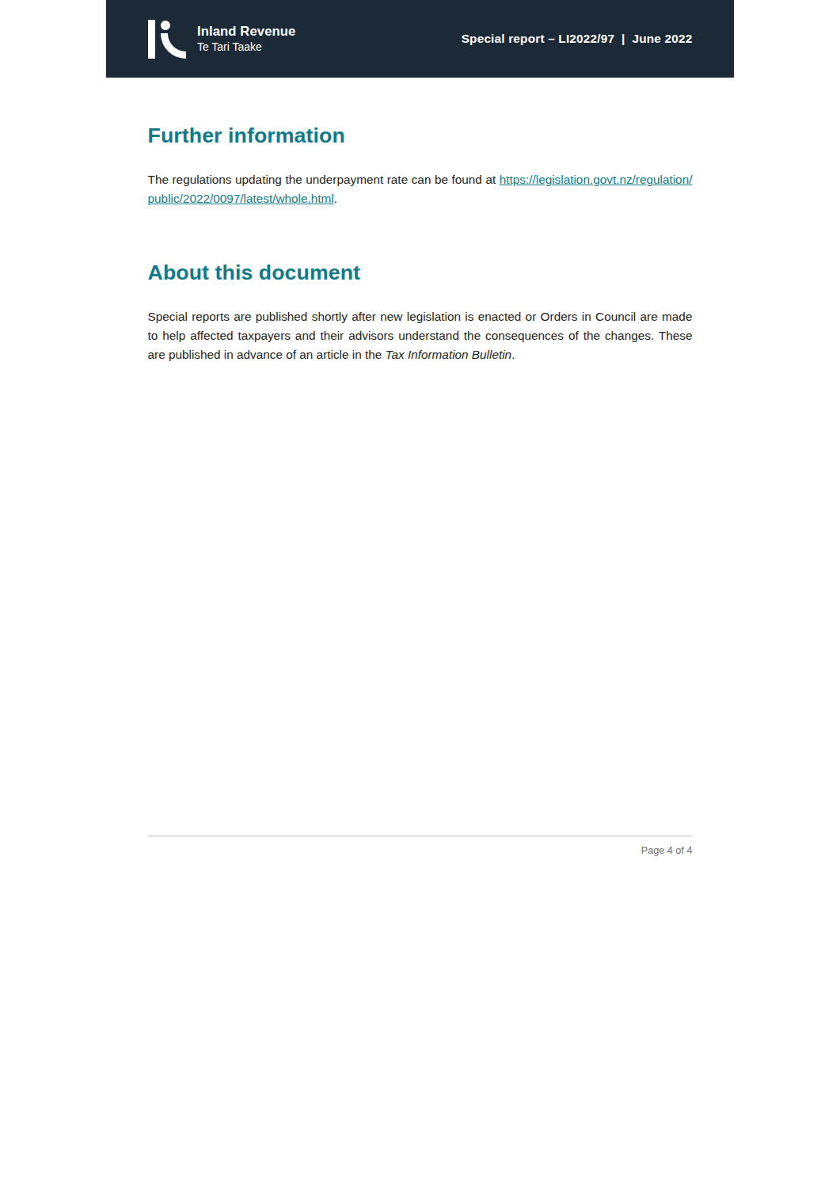Inland Revenue
Te Tari Taake
Special report – LI2022/97 | June 2022
Further information
The regulations updating the underpayment rate can be found at https://legislation.govt.nz/regulation/public/2022/0097/latest/whole.html.
About this document
Special reports are published shortly after new legislation is enacted or Orders in Council are made to help affected taxpayers and their advisors understand the consequences of the changes. These are published in advance of an article in the Tax Information Bulletin.
Page 4 of 4